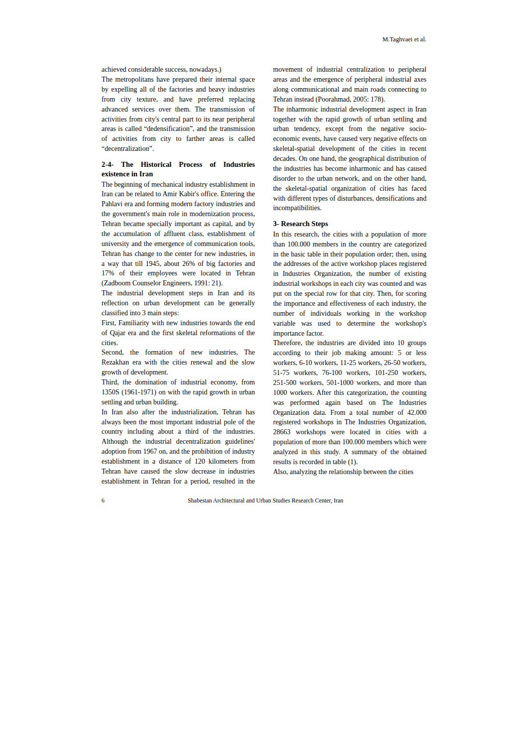M.Taghvaei et al.
achieved considerable success, nowadays.)
The metropolitans have prepared their internal space by expelling all of the factories and heavy industries from city texture, and have preferred replacing advanced services over them. The transmission of activities from city's central part to its near peripheral areas is called “dedensification”, and the transmission of activities from city to farther areas is called “decentralization”.
2-4- The Historical Process of Industries existence in Iran
The beginning of mechanical industry establishment in Iran can be related to Amir Kabir's office. Entering the Pahlavi era and forming modern factory industries and the government's main role in modernization process, Tehran became specially important as capital, and by the accumulation of affluent class, establishment of university and the emergence of communication tools, Tehran has change to the center for new industries, in a way that till 1945, about 26% of big factories and 17% of their employees were located in Tehran (Zadboom Counselor Engineers, 1991: 21).
The industrial development steps in Iran and its reflection on urban development can be generally classified into 3 main steps:
First, Familiarity with new industries towards the end of Qajar era and the first skeletal reformations of the cities.
Second, the formation of new industries, The Rezakhan era with the cities renewal and the slow growth of development.
Third, the domination of industrial economy, from 1350S (1961-1971) on with the rapid growth in urban settling and urban building.
In Iran also after the industrialization, Tehran has always been the most important industrial pole of the country including about a third of the industries. Although the industrial decentralization guidelines' adoption from 1967 on, and the prohibition of industry establishment in a distance of 120 kilometers from Tehran have caused the slow decrease in industries establishment in Tehran for a period, resulted in the movement of industrial centralization to peripheral areas and the emergence of peripheral industrial axes along communicational and main roads connecting to Tehran instead (Poorahmad, 2005: 178).
The inharmonic industrial development aspect in Iran together with the rapid growth of urban settling and urban tendency, except from the negative socio-economic events, have caused very negative effects on skeletal-spatial development of the cities in recent decades. On one hand, the geographical distribution of the industries has become inharmonic and has caused disorder to the urban network, and on the other hand, the skeletal-spatial organization of cities has faced with different types of disturbances, densifications and incompatibilities.
3- Research Steps
In this research, the cities with a population of more than 100.000 members in the country are categorized in the basic table in their population order; then, using the addresses of the active workshop places registered in Industries Organization, the number of existing industrial workshops in each city was counted and was put on the special row for that city. Then, for scoring the importance and effectiveness of each industry, the number of individuals working in the workshop variable was used to determine the workshop's importance factor.
Therefore, the industries are divided into 10 groups according to their job making amount: 5 or less workers, 6-10 workers, 11-25 workers, 26-50 workers, 51-75 workers, 76-100 workers, 101-250 workers, 251-500 workers, 501-1000 workers, and more than 1000 workers. After this categorization, the counting was performed again based on The Industries Organization data. From a total number of 42.000 registered workshops in The Industries Organization, 28663 workshops were located in cities with a population of more than 100.000 members which were analyzed in this study. A summary of the obtained results is recorded in table (1).
Also, analyzing the relationship between the cities
6
Shabestan Architectural and Urban Studies Research Center, Iran